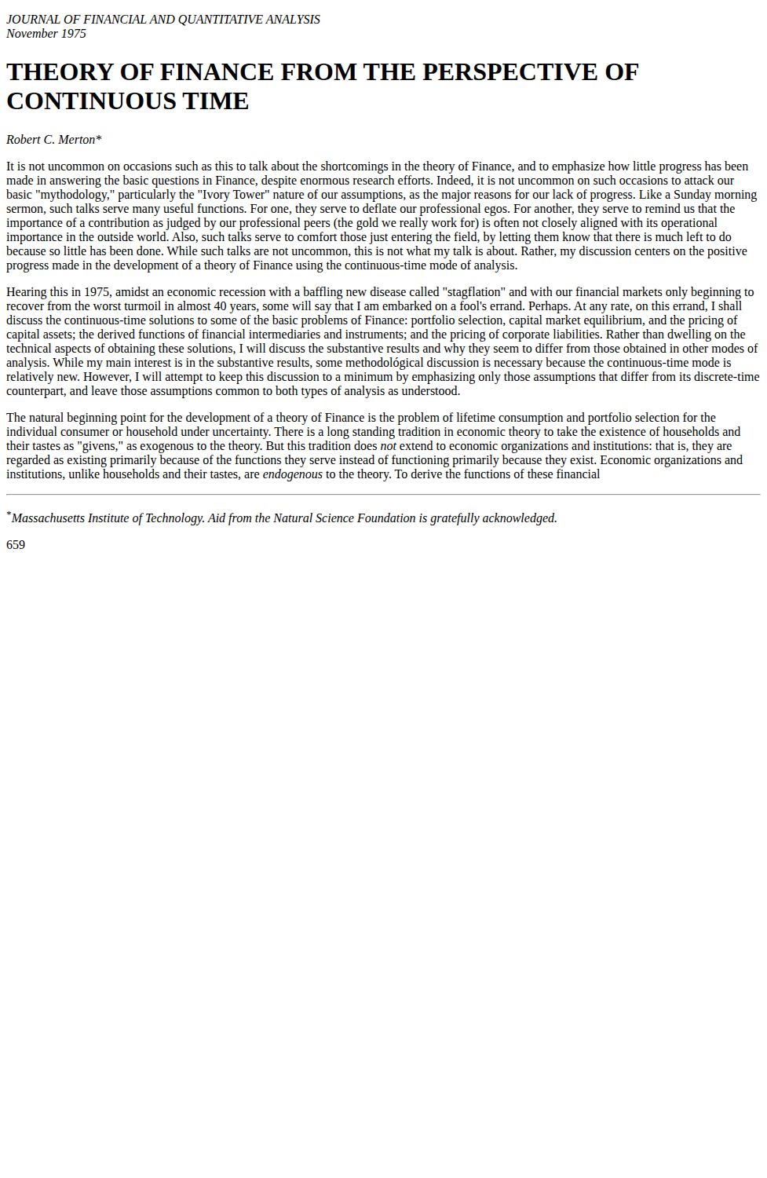JOURNAL OF FINANCIAL AND QUANTITATIVE ANALYSIS
November 1975
THEORY OF FINANCE FROM THE PERSPECTIVE OF CONTINUOUS TIME
Robert C. Merton*
It is not uncommon on occasions such as this to talk about the shortcomings in the theory of Finance, and to emphasize how little progress has been made in answering the basic questions in Finance, despite enormous research efforts. Indeed, it is not uncommon on such occasions to attack our basic "mythodology," particularly the "Ivory Tower" nature of our assumptions, as the major reasons for our lack of progress. Like a Sunday morning sermon, such talks serve many useful functions. For one, they serve to deflate our professional egos. For another, they serve to remind us that the importance of a contribution as judged by our professional peers (the gold we really work for) is often not closely aligned with its operational importance in the outside world. Also, such talks serve to comfort those just entering the field, by letting them know that there is much left to do because so little has been done. While such talks are not uncommon, this is not what my talk is about. Rather, my discussion centers on the positive progress made in the development of a theory of Finance using the continuous-time mode of analysis.
Hearing this in 1975, amidst an economic recession with a baffling new disease called "stagflation" and with our financial markets only beginning to recover from the worst turmoil in almost 40 years, some will say that I am embarked on a fool's errand. Perhaps. At any rate, on this errand, I shall discuss the continuous-time solutions to some of the basic problems of Finance: portfolio selection, capital market equilibrium, and the pricing of capital assets; the derived functions of financial intermediaries and instruments; and the pricing of corporate liabilities. Rather than dwelling on the technical aspects of obtaining these solutions, I will discuss the substantive results and why they seem to differ from those obtained in other modes of analysis. While my main interest is in the substantive results, some methodológical discussion is necessary because the continuous-time mode is relatively new. However, I will attempt to keep this discussion to a minimum by emphasizing only those assumptions that differ from its discrete-time counterpart, and leave those assumptions common to both types of analysis as understood.
The natural beginning point for the development of a theory of Finance is the problem of lifetime consumption and portfolio selection for the individual consumer or household under uncertainty. There is a long standing tradition in economic theory to take the existence of households and their tastes as "givens," as exogenous to the theory. But this tradition does not extend to economic organizations and institutions: that is, they are regarded as existing primarily because of the functions they serve instead of functioning primarily because they exist. Economic organizations and institutions, unlike households and their tastes, are endogenous to the theory. To derive the functions of these financial
*Massachusetts Institute of Technology. Aid from the Natural Science Foundation is gratefully acknowledged.
659